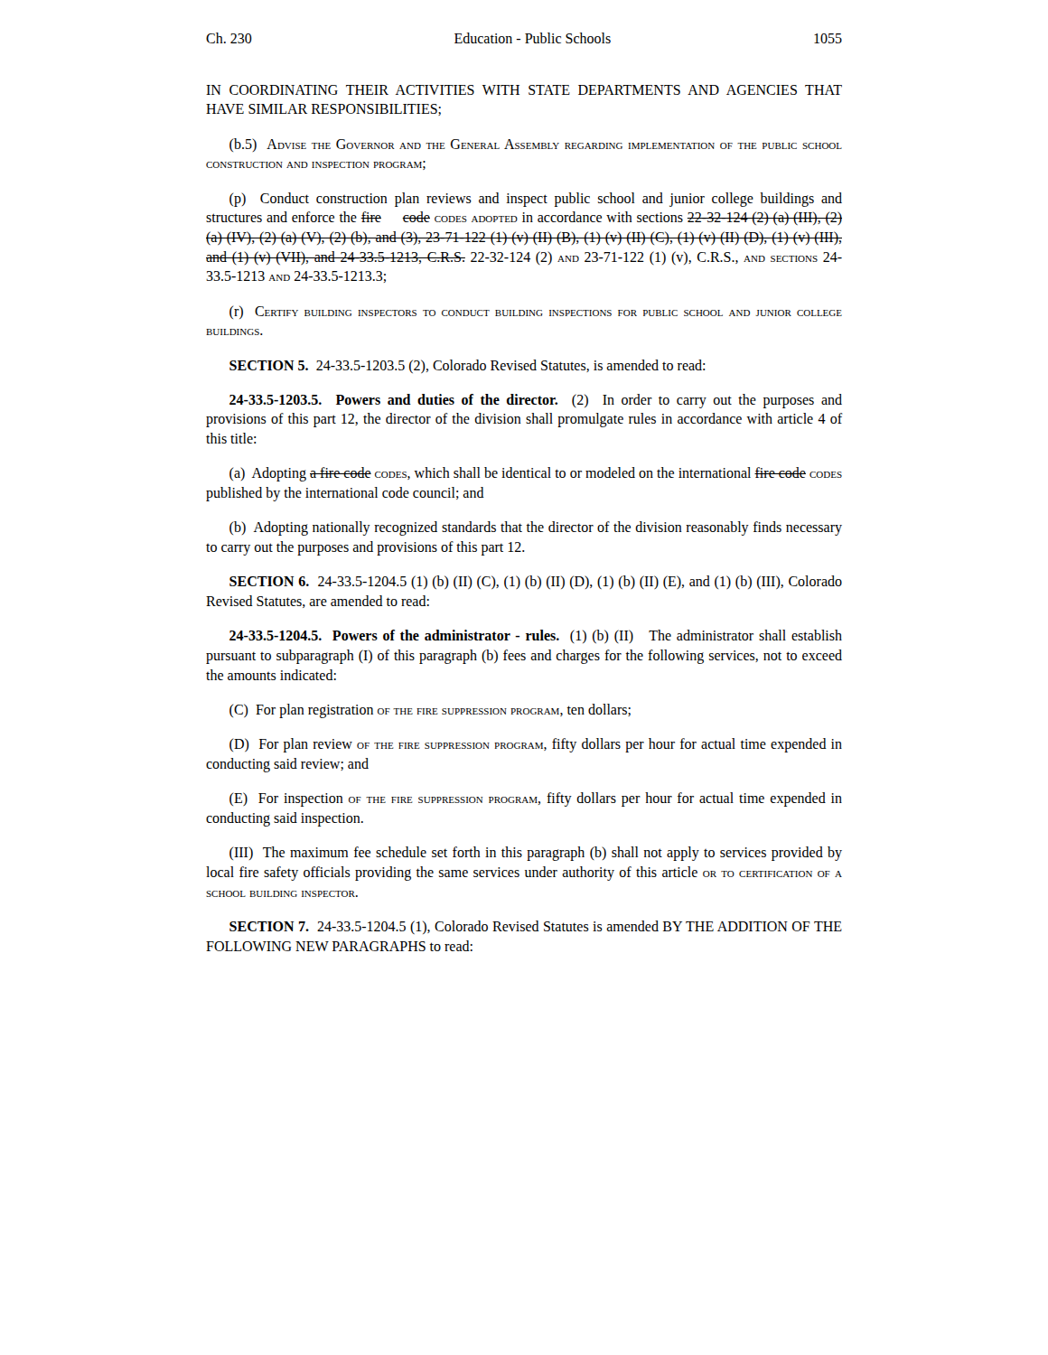Ch. 230
Education - Public Schools
1055
IN COORDINATING THEIR ACTIVITIES WITH STATE DEPARTMENTS AND AGENCIES THAT HAVE SIMILAR RESPONSIBILITIES;
(b.5) Advise the Governor and the General Assembly regarding implementation of the public school construction and inspection program;
(p) Conduct construction plan reviews and inspect public school and junior college buildings and structures and enforce the fire code codes adopted in accordance with sections 22-32-124 (2) (a) (III), (2) (a) (IV), (2) (a) (V), (2) (b), and (3), 23-71-122 (1) (v) (II) (B), (1) (v) (II) (C), (1) (v) (II) (D), (1) (v) (III), and (1) (v) (VII), and 24-33.5-1213, C.R.S. 22-32-124 (2) and 23-71-122 (1) (v), C.R.S., and sections 24-33.5-1213 and 24-33.5-1213.3;
(r) Certify building inspectors to conduct building inspections for public school and junior college buildings.
SECTION 5. 24-33.5-1203.5 (2), Colorado Revised Statutes, is amended to read:
24-33.5-1203.5. Powers and duties of the director. (2) In order to carry out the purposes and provisions of this part 12, the director of the division shall promulgate rules in accordance with article 4 of this title:
(a) Adopting a fire code codes, which shall be identical to or modeled on the international fire code codes published by the international code council; and
(b) Adopting nationally recognized standards that the director of the division reasonably finds necessary to carry out the purposes and provisions of this part 12.
SECTION 6. 24-33.5-1204.5 (1) (b) (II) (C), (1) (b) (II) (D), (1) (b) (II) (E), and (1) (b) (III), Colorado Revised Statutes, are amended to read:
24-33.5-1204.5. Powers of the administrator - rules. (1) (b) (II) The administrator shall establish pursuant to subparagraph (I) of this paragraph (b) fees and charges for the following services, not to exceed the amounts indicated:
(C) For plan registration of the fire suppression program, ten dollars;
(D) For plan review of the fire suppression program, fifty dollars per hour for actual time expended in conducting said review; and
(E) For inspection of the fire suppression program, fifty dollars per hour for actual time expended in conducting said inspection.
(III) The maximum fee schedule set forth in this paragraph (b) shall not apply to services provided by local fire safety officials providing the same services under authority of this article or to certification of a school building inspector.
SECTION 7. 24-33.5-1204.5 (1), Colorado Revised Statutes is amended BY THE ADDITION OF THE FOLLOWING NEW PARAGRAPHS to read: